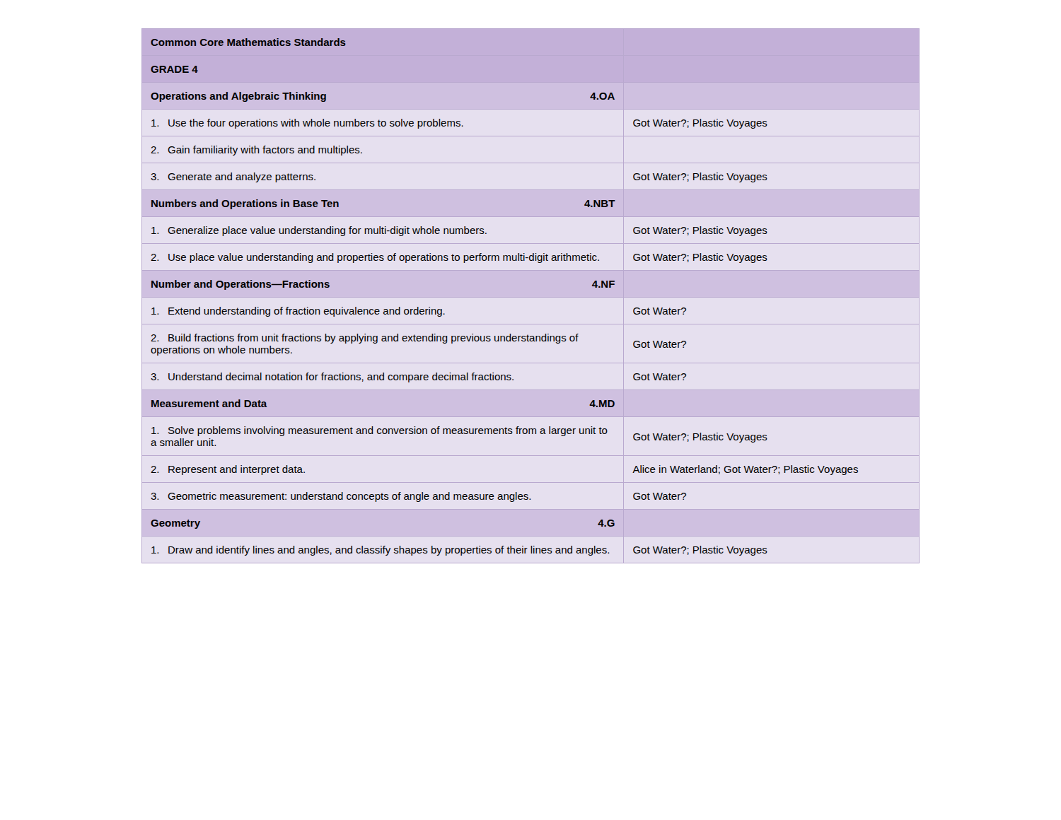| Common Core Mathematics Standards | |
| GRADE 4 | |
| Operations and Algebraic Thinking 4.OA | |
| 1. Use the four operations with whole numbers to solve problems. | Got Water?; Plastic Voyages |
| 2. Gain familiarity with factors and multiples. | |
| 3. Generate and analyze patterns. | Got Water?; Plastic Voyages |
| Numbers and Operations in Base Ten 4.NBT | |
| 1. Generalize place value understanding for multi-digit whole numbers. | Got Water?; Plastic Voyages |
| 2. Use place value understanding and properties of operations to perform multi-digit arithmetic. | Got Water?; Plastic Voyages |
| Number and Operations—Fractions 4.NF | |
| 1. Extend understanding of fraction equivalence and ordering. | Got Water? |
| 2. Build fractions from unit fractions by applying and extending previous understandings of operations on whole numbers. | Got Water? |
| 3. Understand decimal notation for fractions, and compare decimal fractions. | Got Water? |
| Measurement and Data 4.MD | |
| 1. Solve problems involving measurement and conversion of measurements from a larger unit to a smaller unit. | Got Water?; Plastic Voyages |
| 2. Represent and interpret data. | Alice in Waterland; Got Water?; Plastic Voyages |
| 3. Geometric measurement: understand concepts of angle and measure angles. | Got Water? |
| Geometry 4.G | |
| 1. Draw and identify lines and angles, and classify shapes by properties of their lines and angles. | Got Water?; Plastic Voyages |